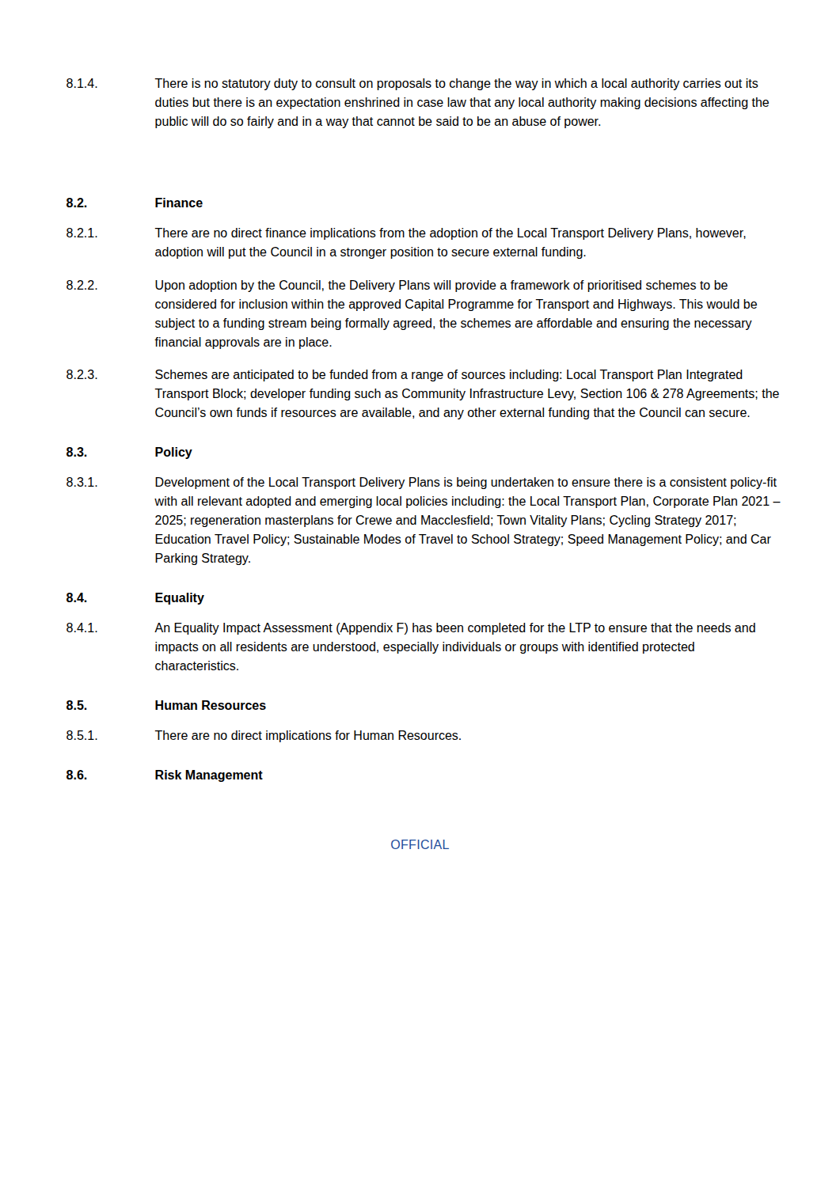8.1.4.
There is no statutory duty to consult on proposals to change the way in which a local authority carries out its duties but there is an expectation enshrined in case law that any local authority making decisions affecting the public will do so fairly and in a way that cannot be said to be an abuse of power.
8.2.
Finance
8.2.1.
There are no direct finance implications from the adoption of the Local Transport Delivery Plans, however, adoption will put the Council in a stronger position to secure external funding.
8.2.2.
Upon adoption by the Council, the Delivery Plans will provide a framework of prioritised schemes to be considered for inclusion within the approved Capital Programme for Transport and Highways. This would be subject to a funding stream being formally agreed, the schemes are affordable and ensuring the necessary financial approvals are in place.
8.2.3.
Schemes are anticipated to be funded from a range of sources including: Local Transport Plan Integrated Transport Block; developer funding such as Community Infrastructure Levy, Section 106 & 278 Agreements; the Council’s own funds if resources are available, and any other external funding that the Council can secure.
8.3.
Policy
8.3.1.
Development of the Local Transport Delivery Plans is being undertaken to ensure there is a consistent policy-fit with all relevant adopted and emerging local policies including: the Local Transport Plan, Corporate Plan 2021 – 2025; regeneration masterplans for Crewe and Macclesfield; Town Vitality Plans; Cycling Strategy 2017; Education Travel Policy; Sustainable Modes of Travel to School Strategy; Speed Management Policy; and Car Parking Strategy.
8.4.
Equality
8.4.1.
An Equality Impact Assessment (Appendix F) has been completed for the LTP to ensure that the needs and impacts on all residents are understood, especially individuals or groups with identified protected characteristics.
8.5.
Human Resources
8.5.1.
There are no direct implications for Human Resources.
8.6.
Risk Management
OFFICIAL